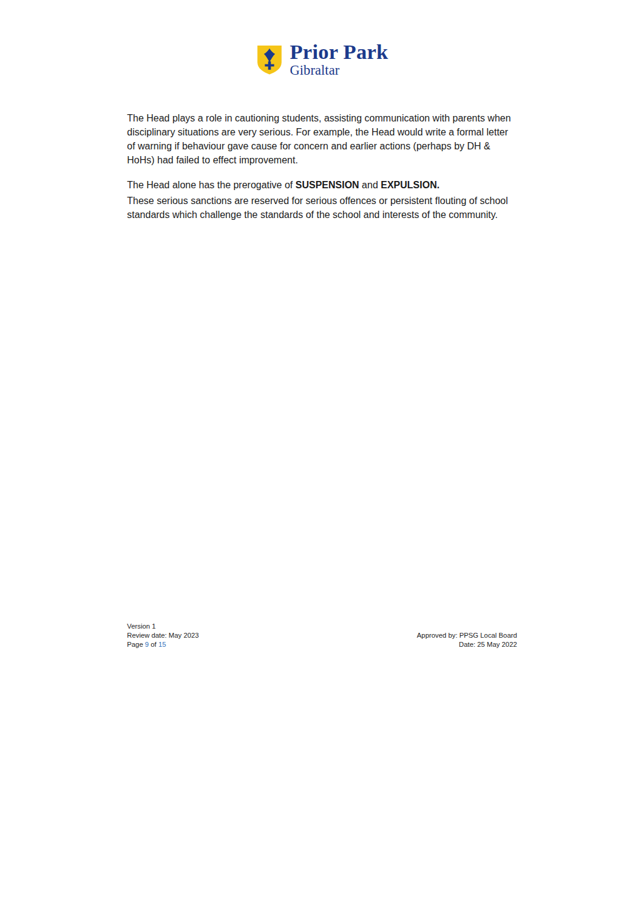Prior Park
Gibraltar
The Head plays a role in cautioning students, assisting communication with parents when disciplinary situations are very serious. For example, the Head would write a formal letter of warning if behaviour gave cause for concern and earlier actions (perhaps by DH & HoHs) had failed to effect improvement.
The Head alone has the prerogative of SUSPENSION and EXPULSION.
These serious sanctions are reserved for serious offences or persistent flouting of school standards which challenge the standards of the school and interests of the community.
Version 1 Review date: May 2023 Page 9 of 15
Approved by: PPSG Local Board Date: 25 May 2022